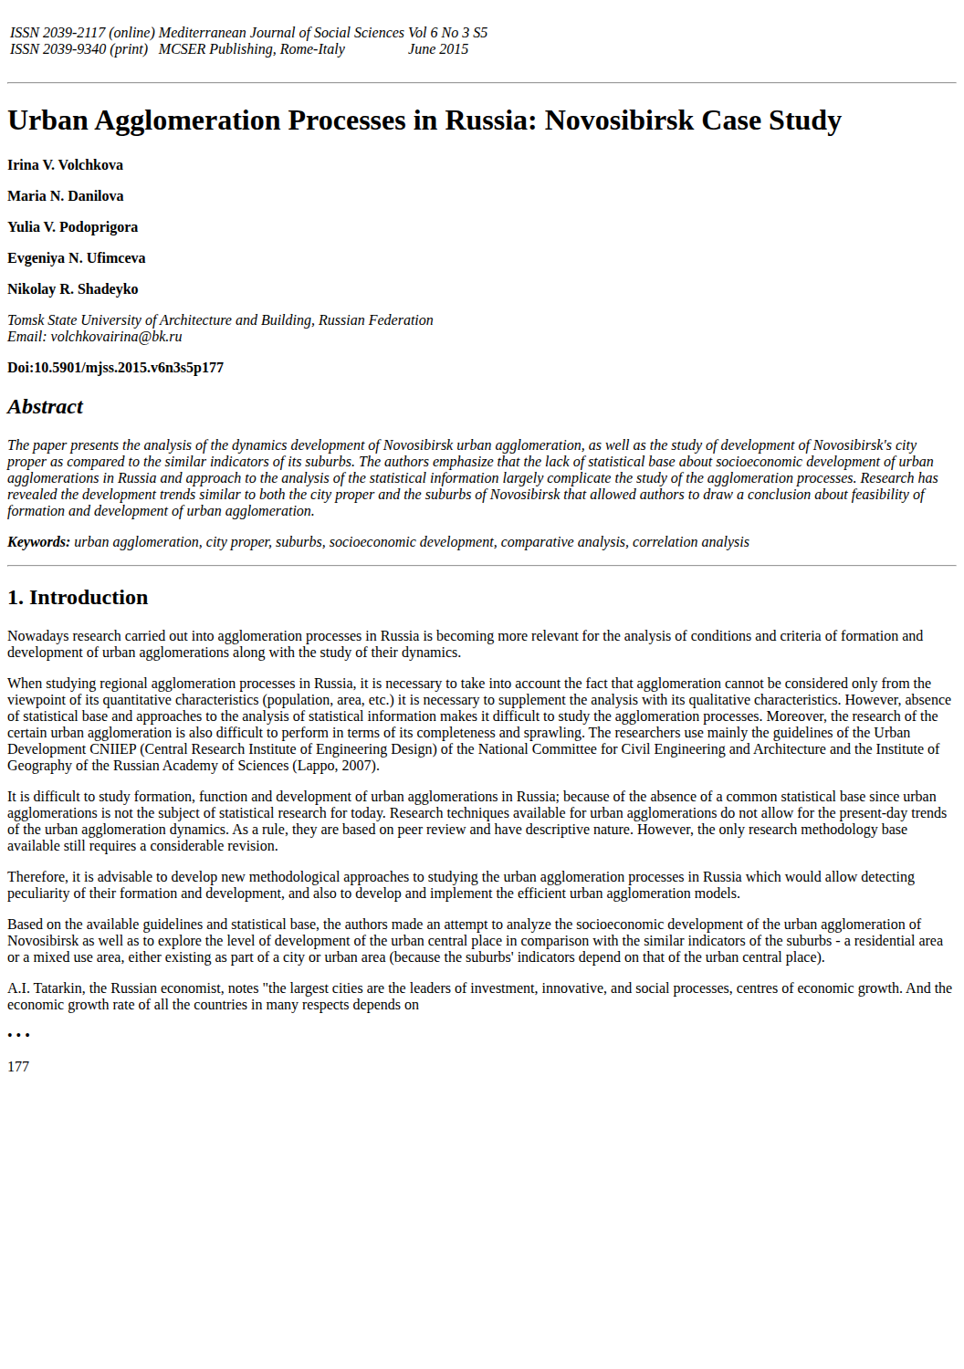| ISSN 2039-2117 (online) ISSN 2039-9340 (print) | Mediterranean Journal of Social Sciences MCSER Publishing, Rome-Italy | Vol 6 No 3 S5 June 2015 |
Urban Agglomeration Processes in Russia: Novosibirsk Case Study
Irina V. Volchkova
Maria N. Danilova
Yulia V. Podoprigora
Evgeniya N. Ufimceva
Nikolay R. Shadeyko
Tomsk State University of Architecture and Building, Russian Federation
Email: volchkovairina@bk.ru
Doi:10.5901/mjss.2015.v6n3s5p177
Abstract
The paper presents the analysis of the dynamics development of Novosibirsk urban agglomeration, as well as the study of development of Novosibirsk's city proper as compared to the similar indicators of its suburbs. The authors emphasize that the lack of statistical base about socioeconomic development of urban agglomerations in Russia and approach to the analysis of the statistical information largely complicate the study of the agglomeration processes. Research has revealed the development trends similar to both the city proper and the suburbs of Novosibirsk that allowed authors to draw a conclusion about feasibility of formation and development of urban agglomeration.
Keywords: urban agglomeration, city proper, suburbs, socioeconomic development, comparative analysis, correlation analysis
1. Introduction
Nowadays research carried out into agglomeration processes in Russia is becoming more relevant for the analysis of conditions and criteria of formation and development of urban agglomerations along with the study of their dynamics.
When studying regional agglomeration processes in Russia, it is necessary to take into account the fact that agglomeration cannot be considered only from the viewpoint of its quantitative characteristics (population, area, etc.) it is necessary to supplement the analysis with its qualitative characteristics. However, absence of statistical base and approaches to the analysis of statistical information makes it difficult to study the agglomeration processes. Moreover, the research of the certain urban agglomeration is also difficult to perform in terms of its completeness and sprawling. The researchers use mainly the guidelines of the Urban Development CNIIEP (Central Research Institute of Engineering Design) of the National Committee for Civil Engineering and Architecture and the Institute of Geography of the Russian Academy of Sciences (Lappo, 2007).
It is difficult to study formation, function and development of urban agglomerations in Russia; because of the absence of a common statistical base since urban agglomerations is not the subject of statistical research for today. Research techniques available for urban agglomerations do not allow for the present-day trends of the urban agglomeration dynamics. As a rule, they are based on peer review and have descriptive nature. However, the only research methodology base available still requires a considerable revision.
Therefore, it is advisable to develop new methodological approaches to studying the urban agglomeration processes in Russia which would allow detecting peculiarity of their formation and development, and also to develop and implement the efficient urban agglomeration models.
Based on the available guidelines and statistical base, the authors made an attempt to analyze the socioeconomic development of the urban agglomeration of Novosibirsk as well as to explore the level of development of the urban central place in comparison with the similar indicators of the suburbs - a residential area or a mixed use area, either existing as part of a city or urban area (because the suburbs' indicators depend on that of the urban central place).
A.I. Tatarkin, the Russian economist, notes "the largest cities are the leaders of investment, innovative, and social processes, centres of economic growth. And the economic growth rate of all the countries in many respects depends on
• • •
177